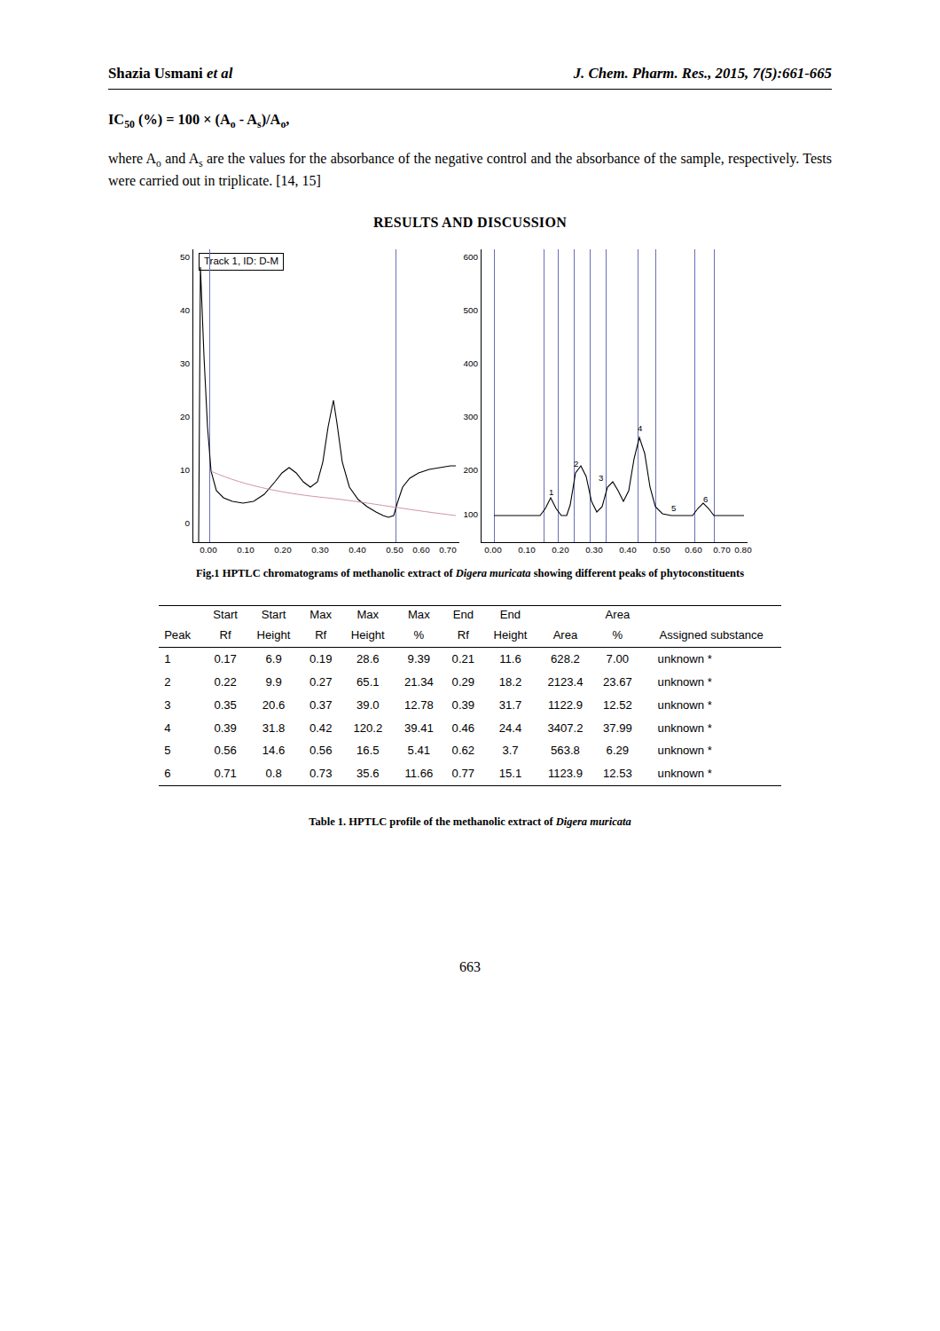Shazia Usmani et al
J. Chem. Pharm. Res., 2015, 7(5):661-665
IC50 (%) = 100 × (Ao - As)/Ao,
where Ao and As are the values for the absorbance of the negative control and the absorbance of the sample, respectively. Tests were carried out in triplicate. [14, 15]
RESULTS AND DISCUSSION
Track 1, ID: D-M
50 40 30 20 10 0
0.00 0.10 0.20 0.30 0.40 0.50 0.60 0.70
600 500 400 300 200 100
1
2
3
4
5
6
0.00 0.10 0.20 0.30 0.40 0.50 0.60 0.70 0.80
Fig.1 HPTLC chromatograms of methanolic extract of Digera muricata showing different peaks of phytoconstituents
| | Start | Start | Max | Max | Max | End | End | | Area | |
| --- | --- | --- | --- | --- | --- | --- | --- | --- | --- | --- |
| Peak | Rf | Height | Rf | Height | % | Rf | Height | Area | % | Assigned substance |
| 1 | 0.17 | 6.9 | 0.19 | 28.6 | 9.39 | 0.21 | 11.6 | 628.2 | 7.00 | unknown * |
| 2 | 0.22 | 9.9 | 0.27 | 65.1 | 21.34 | 0.29 | 18.2 | 2123.4 | 23.67 | unknown * |
| 3 | 0.35 | 20.6 | 0.37 | 39.0 | 12.78 | 0.39 | 31.7 | 1122.9 | 12.52 | unknown * |
| 4 | 0.39 | 31.8 | 0.42 | 120.2 | 39.41 | 0.46 | 24.4 | 3407.2 | 37.99 | unknown * |
| 5 | 0.56 | 14.6 | 0.56 | 16.5 | 5.41 | 0.62 | 3.7 | 563.8 | 6.29 | unknown * |
| 6 | 0.71 | 0.8 | 0.73 | 35.6 | 11.66 | 0.77 | 15.1 | 1123.9 | 12.53 | unknown * |
Table 1. HPTLC profile of the methanolic extract of Digera muricata
663